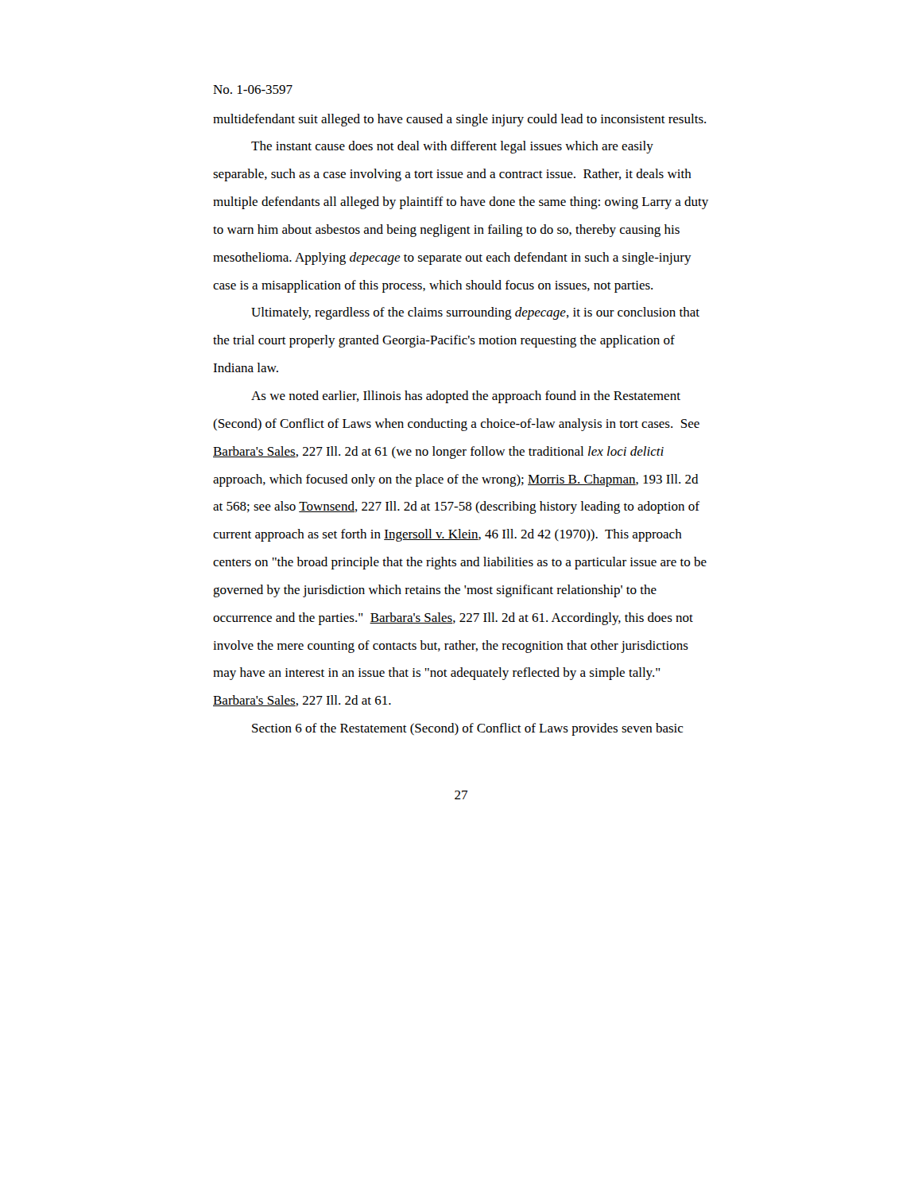No. 1-06-3597
multidefendant suit alleged to have caused a single injury could lead to inconsistent results.
The instant cause does not deal with different legal issues which are easily separable, such as a case involving a tort issue and a contract issue. Rather, it deals with multiple defendants all alleged by plaintiff to have done the same thing: owing Larry a duty to warn him about asbestos and being negligent in failing to do so, thereby causing his mesothelioma. Applying depecage to separate out each defendant in such a single-injury case is a misapplication of this process, which should focus on issues, not parties.
Ultimately, regardless of the claims surrounding depecage, it is our conclusion that the trial court properly granted Georgia-Pacific's motion requesting the application of Indiana law.
As we noted earlier, Illinois has adopted the approach found in the Restatement (Second) of Conflict of Laws when conducting a choice-of-law analysis in tort cases. See Barbara's Sales, 227 Ill. 2d at 61 (we no longer follow the traditional lex loci delicti approach, which focused only on the place of the wrong); Morris B. Chapman, 193 Ill. 2d at 568; see also Townsend, 227 Ill. 2d at 157-58 (describing history leading to adoption of current approach as set forth in Ingersoll v. Klein, 46 Ill. 2d 42 (1970)). This approach centers on "the broad principle that the rights and liabilities as to a particular issue are to be governed by the jurisdiction which retains the 'most significant relationship' to the occurrence and the parties." Barbara's Sales, 227 Ill. 2d at 61. Accordingly, this does not involve the mere counting of contacts but, rather, the recognition that other jurisdictions may have an interest in an issue that is "not adequately reflected by a simple tally." Barbara's Sales, 227 Ill. 2d at 61.
Section 6 of the Restatement (Second) of Conflict of Laws provides seven basic
27